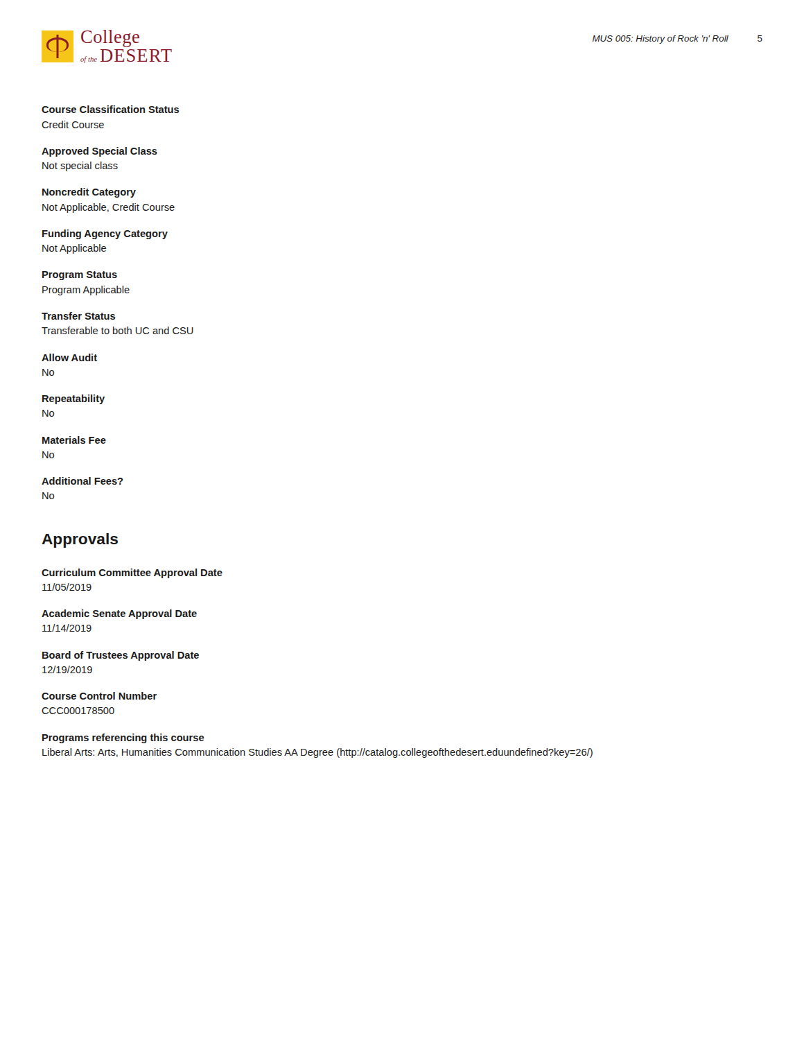College
of the DESERT
MUS 005: History of Rock 'n' Roll 5
Course Classification Status
Credit Course
Approved Special Class
Not special class
Noncredit Category
Not Applicable, Credit Course
Funding Agency Category
Not Applicable
Program Status
Program Applicable
Transfer Status
Transferable to both UC and CSU
Allow Audit
No
Repeatability
No
Materials Fee
No
Additional Fees?
No
Approvals
Curriculum Committee Approval Date
11/05/2019
Academic Senate Approval Date
11/14/2019
Board of Trustees Approval Date
12/19/2019
Course Control Number
CCC000178500
Programs referencing this course
Liberal Arts: Arts, Humanities Communication Studies AA Degree (http://catalog.collegeofthedesert.eduundefined?key=26/)